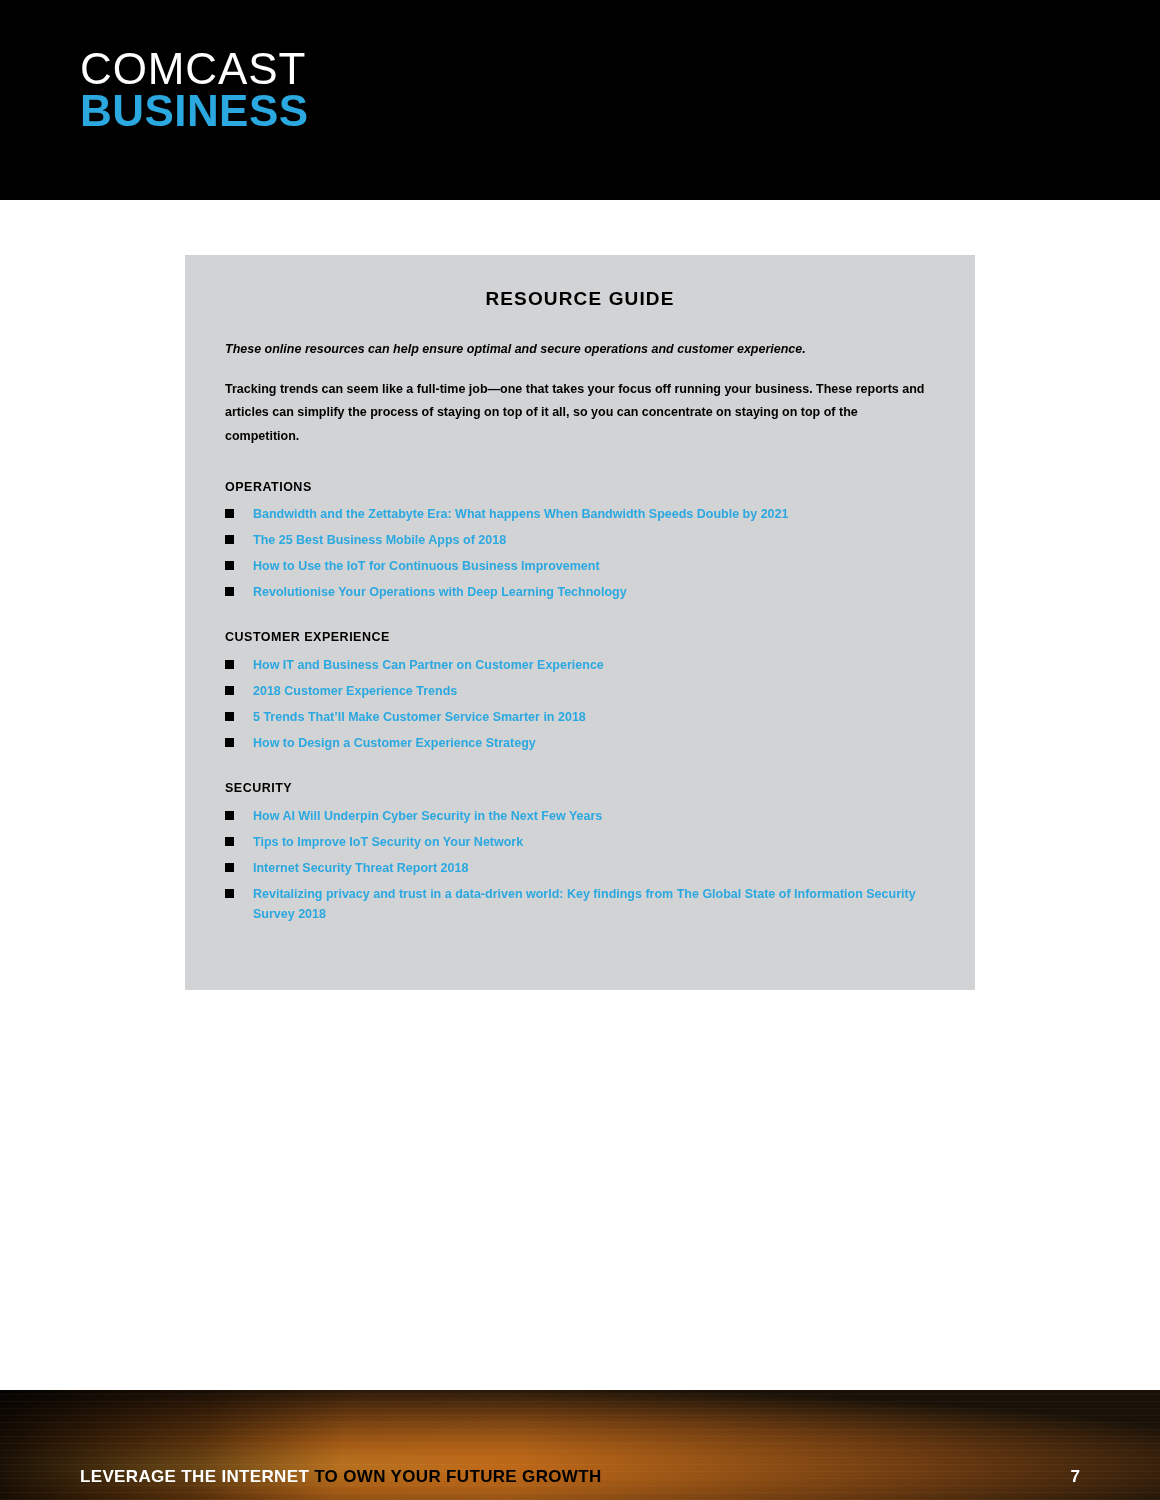COMCAST BUSINESS
RESOURCE GUIDE
These online resources can help ensure optimal and secure operations and customer experience.
Tracking trends can seem like a full-time job—one that takes your focus off running your business. These reports and articles can simplify the process of staying on top of it all, so you can concentrate on staying on top of the competition.
OPERATIONS
Bandwidth and the Zettabyte Era: What happens When Bandwidth Speeds Double by 2021
The 25 Best Business Mobile Apps of 2018
How to Use the IoT for Continuous Business Improvement
Revolutionise Your Operations with Deep Learning Technology
CUSTOMER EXPERIENCE
How IT and Business Can Partner on Customer Experience
2018 Customer Experience Trends
5 Trends That’ll Make Customer Service Smarter in 2018
How to Design a Customer Experience Strategy
SECURITY
How AI Will Underpin Cyber Security in the Next Few Years
Tips to Improve IoT Security on Your Network
Internet Security Threat Report 2018
Revitalizing privacy and trust in a data-driven world: Key findings from The Global State of Information Security Survey 2018
LEVERAGE THE INTERNET TO OWN YOUR FUTURE GROWTH
7